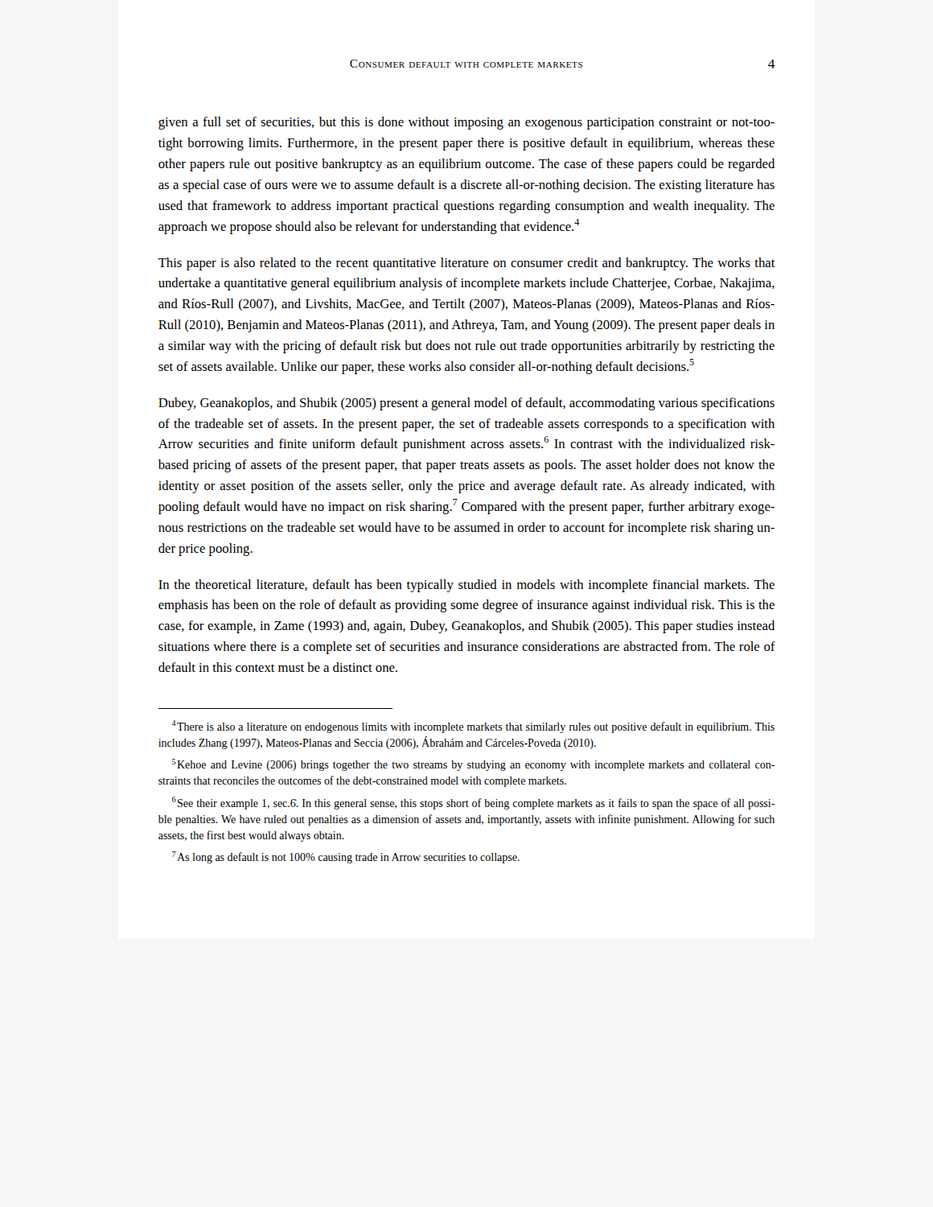Consumer default with complete markets 4
given a full set of securities, but this is done without imposing an exogenous participation constraint or not-too-tight borrowing limits. Furthermore, in the present paper there is positive default in equilibrium, whereas these other papers rule out positive bankruptcy as an equilibrium outcome. The case of these papers could be regarded as a special case of ours were we to assume default is a discrete all-or-nothing decision. The existing literature has used that framework to address important practical questions regarding consumption and wealth inequality. The approach we propose should also be relevant for understanding that evidence.4
This paper is also related to the recent quantitative literature on consumer credit and bankruptcy. The works that undertake a quantitative general equilibrium analysis of incomplete markets include Chatterjee, Corbae, Nakajima, and Ríos-Rull (2007), and Livshits, MacGee, and Tertilt (2007), Mateos-Planas (2009), Mateos-Planas and Ríos-Rull (2010), Benjamin and Mateos-Planas (2011), and Athreya, Tam, and Young (2009). The present paper deals in a similar way with the pricing of default risk but does not rule out trade opportunities arbitrarily by restricting the set of assets available. Unlike our paper, these works also consider all-or-nothing default decisions.5
Dubey, Geanakoplos, and Shubik (2005) present a general model of default, accommodating various specifications of the tradeable set of assets. In the present paper, the set of tradeable assets corresponds to a specification with Arrow securities and finite uniform default punishment across assets.6 In contrast with the individualized risk-based pricing of assets of the present paper, that paper treats assets as pools. The asset holder does not know the identity or asset position of the assets seller, only the price and average default rate. As already indicated, with pooling default would have no impact on risk sharing.7 Compared with the present paper, further arbitrary exogenous restrictions on the tradeable set would have to be assumed in order to account for incomplete risk sharing under price pooling.
In the theoretical literature, default has been typically studied in models with incomplete financial markets. The emphasis has been on the role of default as providing some degree of insurance against individual risk. This is the case, for example, in Zame (1993) and, again, Dubey, Geanakoplos, and Shubik (2005). This paper studies instead situations where there is a complete set of securities and insurance considerations are abstracted from. The role of default in this context must be a distinct one.
4There is also a literature on endogenous limits with incomplete markets that similarly rules out positive default in equilibrium. This includes Zhang (1997), Mateos-Planas and Seccia (2006), Ábrahám and Cárceles-Poveda (2010).
5Kehoe and Levine (2006) brings together the two streams by studying an economy with incomplete markets and collateral constraints that reconciles the outcomes of the debt-constrained model with complete markets.
6See their example 1, sec.6̇. In this general sense, this stops short of being complete markets as it fails to span the space of all possible penalties. We have ruled out penalties as a dimension of assets and, importantly, assets with infinite punishment. Allowing for such assets, the first best would always obtain.
7As long as default is not 100% causing trade in Arrow securities to collapse.